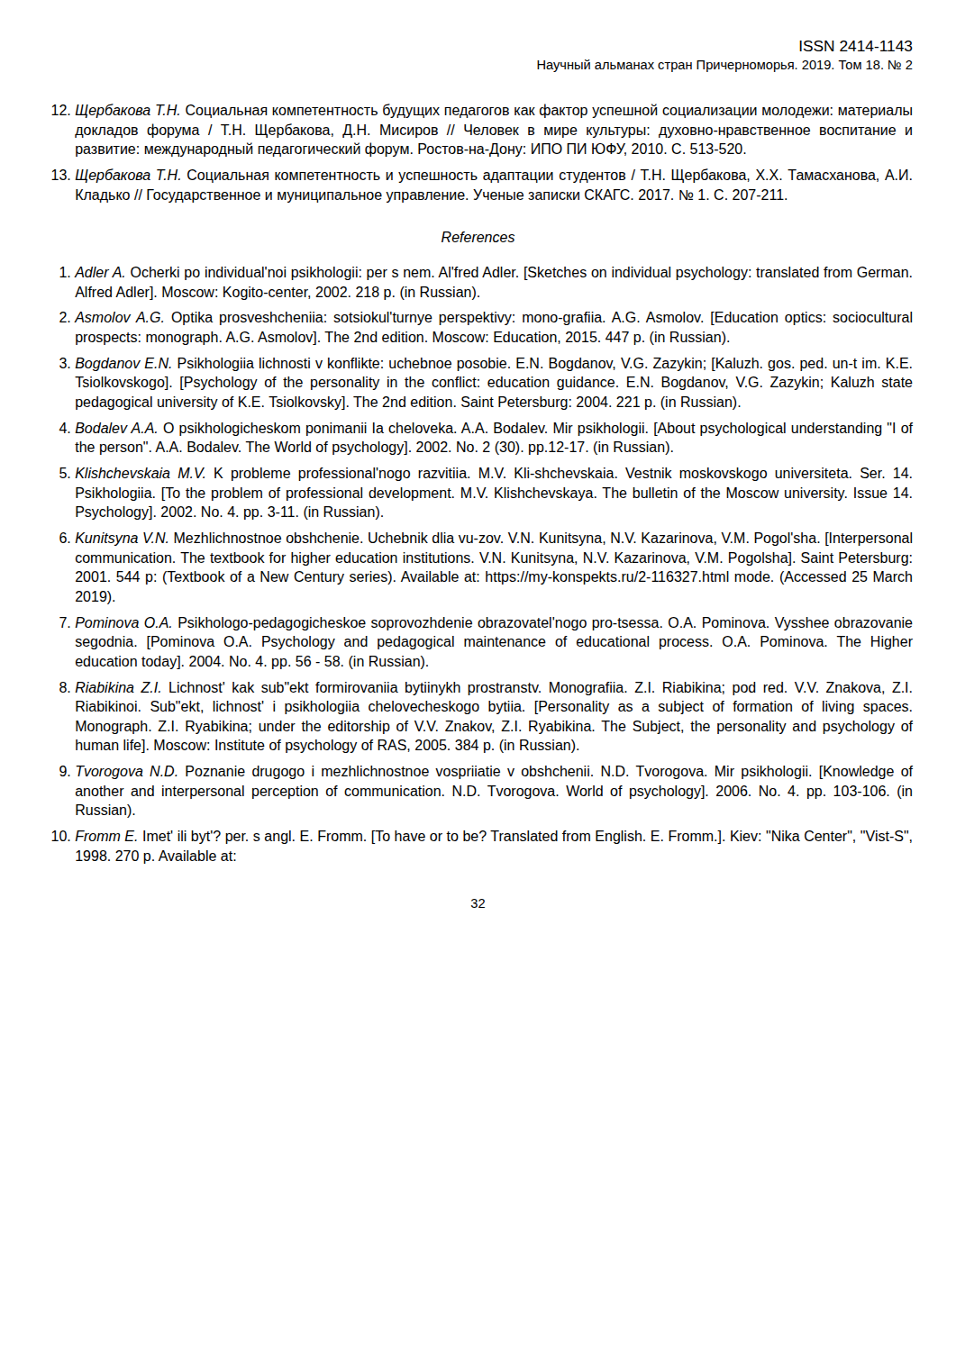ISSN 2414-1143
Научный альманах стран Причерноморья. 2019. Том 18. № 2
Щербакова Т.Н. Социальная компетентность будущих педагогов как фактор успешной социализации молодежи: материалы докладов форума / Т.Н. Щербакова, Д.Н. Мисиров // Человек в мире культуры: духовно-нравственное воспитание и развитие: международный педагогический форум. Ростов-на-Дону: ИПО ПИ ЮФУ, 2010. С. 513-520.
Щербакова Т.Н. Социальная компетентность и успешность адаптации студентов / Т.Н. Щербакова, Х.Х. Тамасханова, А.И. Кладько // Государственное и муниципальное управление. Ученые записки СКАГС. 2017. № 1. С. 207-211.
References
Adler A. Ocherki po individual'noi psikhologii: per s nem. Al'fred Adler. [Sketches on individual psychology: translated from German. Alfred Adler]. Moscow: Kogito-center, 2002. 218 p. (in Russian).
Asmolov A.G. Optika prosveshcheniia: sotsiokul'turnye perspektivy: mono-grafiia. A.G. Asmolov. [Education optics: sociocultural prospects: monograph. A.G. Asmolov]. The 2nd edition. Moscow: Education, 2015. 447 p. (in Russian).
Bogdanov E.N. Psikhologiia lichnosti v konflikte: uchebnoe posobie. E.N. Bogdanov, V.G. Zazykin; [Kaluzh. gos. ped. un-t im. K.E. Tsiolkovskogo]. [Psychology of the personality in the conflict: education guidance. E.N. Bogdanov, V.G. Zazykin; Kaluzh state pedagogical university of K.E. Tsiolkovsky]. The 2nd edition. Saint Petersburg: 2004. 221 p. (in Russian).
Bodalev A.A. O psikhologicheskom ponimanii Ia cheloveka. A.A. Bodalev. Mir psikhologii. [About psychological understanding "I of the person". A.A. Bodalev. The World of psychology]. 2002. No. 2 (30). pp.12-17. (in Russian).
Klishchevskaia M.V. K probleme professional'nogo razvitiia. M.V. Kli-shchevskaia. Vestnik moskovskogo universiteta. Ser. 14. Psikhologiia. [To the problem of professional development. M.V. Klishchevskaya. The bulletin of the Moscow university. Issue 14. Psychology]. 2002. No. 4. pp. 3-11. (in Russian).
Kunitsyna V.N. Mezhlichnostnoe obshchenie. Uchebnik dlia vu-zov. V.N. Kunitsyna, N.V. Kazarinova, V.M. Pogol'sha. [Interpersonal communication. The textbook for higher education institutions. V.N. Kunitsyna, N.V. Kazarinova, V.M. Pogolsha]. Saint Petersburg: 2001. 544 p: (Textbook of a New Century series). Available at: https://my-konspekts.ru/2-116327.html mode. (Accessed 25 March 2019).
Pominova O.A. Psikhologo-pedagogicheskoe soprovozhdenie obrazovatel'nogo pro-tsessa. O.A. Pominova. Vysshee obrazovanie segodnia. [Pominova O.A. Psychology and pedagogical maintenance of educational process. O.A. Pominova. The Higher education today]. 2004. No. 4. pp. 56 - 58. (in Russian).
Riabikina Z.I. Lichnost' kak sub"ekt formirovaniia bytiinykh prostranstv. Monografiia. Z.I. Riabikina; pod red. V.V. Znakova, Z.I. Riabikinoi. Sub"ekt, lichnost' i psikhologiia chelovecheskogo bytiia. [Personality as a subject of formation of living spaces. Monograph. Z.I. Ryabikina; under the editorship of V.V. Znakov, Z.I. Ryabikina. The Subject, the personality and psychology of human life]. Moscow: Institute of psychology of RAS, 2005. 384 p. (in Russian).
Tvorogova N.D. Poznanie drugogo i mezhlichnostnoe vospriiatie v obshchenii. N.D. Tvorogova. Mir psikhologii. [Knowledge of another and interpersonal perception of communication. N.D. Tvorogova. World of psychology]. 2006. No. 4. pp. 103-106. (in Russian).
Fromm E. Imet' ili byt'? per. s angl. E. Fromm. [To have or to be? Translated from English. E. Fromm.]. Kiev: "Nika Center", "Vist-S", 1998. 270 p. Available at:
32